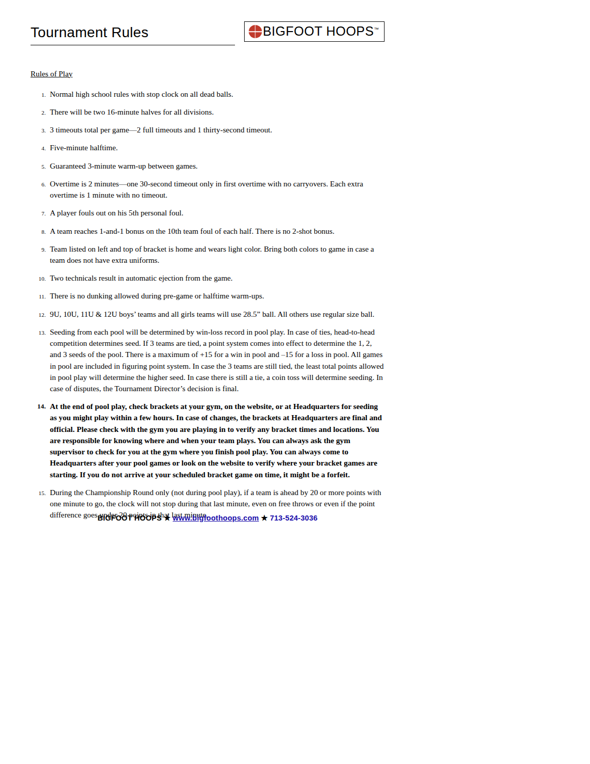Tournament Rules
BIGFOOT HOOPS™
Rules of Play
Normal high school rules with stop clock on all dead balls.
There will be two 16-minute halves for all divisions.
3 timeouts total per game—2 full timeouts and 1 thirty-second timeout.
Five-minute halftime.
Guaranteed 3-minute warm-up between games.
Overtime is 2 minutes—one 30-second timeout only in first overtime with no carryovers. Each extra overtime is 1 minute with no timeout.
A player fouls out on his 5th personal foul.
A team reaches 1-and-1 bonus on the 10th team foul of each half. There is no 2-shot bonus.
Team listed on left and top of bracket is home and wears light color. Bring both colors to game in case a team does not have extra uniforms.
Two technicals result in automatic ejection from the game.
There is no dunking allowed during pre-game or halftime warm-ups.
9U, 10U, 11U & 12U boys’ teams and all girls teams will use 28.5” ball. All others use regular size ball.
Seeding from each pool will be determined by win-loss record in pool play. In case of ties, head-to-head competition determines seed. If 3 teams are tied, a point system comes into effect to determine the 1, 2, and 3 seeds of the pool. There is a maximum of +15 for a win in pool and –15 for a loss in pool. All games in pool are included in figuring point system. In case the 3 teams are still tied, the least total points allowed in pool play will determine the higher seed. In case there is still a tie, a coin toss will determine seeding. In case of disputes, the Tournament Director’s decision is final.
At the end of pool play, check brackets at your gym, on the website, or at Headquarters for seeding as you might play within a few hours. In case of changes, the brackets at Headquarters are final and official. Please check with the gym you are playing in to verify any bracket times and locations. You are responsible for knowing where and when your team plays. You can always ask the gym supervisor to check for you at the gym where you finish pool play. You can always come to Headquarters after your pool games or look on the website to verify where your bracket games are starting. If you do not arrive at your scheduled bracket game on time, it might be a forfeit.
During the Championship Round only (not during pool play), if a team is ahead by 20 or more points with one minute to go, the clock will not stop during that last minute, even on free throws or even if the point difference goes under 20 points in that last minute.
BIGFOOT HOOPS ★ www.bigfoothoops.com ★ 713-524-3036